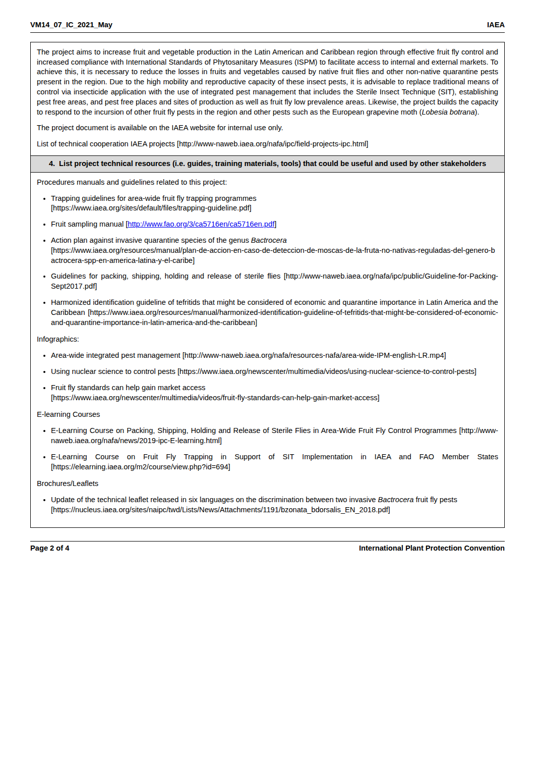VM14_07_IC_2021_May IAEA
The project aims to increase fruit and vegetable production in the Latin American and Caribbean region through effective fruit fly control and increased compliance with International Standards of Phytosanitary Measures (ISPM) to facilitate access to internal and external markets. To achieve this, it is necessary to reduce the losses in fruits and vegetables caused by native fruit flies and other non-native quarantine pests present in the region. Due to the high mobility and reproductive capacity of these insect pests, it is advisable to replace traditional means of control via insecticide application with the use of integrated pest management that includes the Sterile Insect Technique (SIT), establishing pest free areas, and pest free places and sites of production as well as fruit fly low prevalence areas. Likewise, the project builds the capacity to respond to the incursion of other fruit fly pests in the region and other pests such as the European grapevine moth (Lobesia botrana).
The project document is available on the IAEA website for internal use only.
List of technical cooperation IAEA projects [http://www-naweb.iaea.org/nafa/ipc/field-projects-ipc.html]
4. List project technical resources (i.e. guides, training materials, tools) that could be useful and used by other stakeholders
Procedures manuals and guidelines related to this project:
Trapping guidelines for area-wide fruit fly trapping programmes
[https://www.iaea.org/sites/default/files/trapping-guideline.pdf]
Fruit sampling manual [http://www.fao.org/3/ca5716en/ca5716en.pdf]
Action plan against invasive quarantine species of the genus Bactrocera
[https://www.iaea.org/resources/manual/plan-de-accion-en-caso-de-deteccion-de-moscas-de-la-fruta-no-nativas-reguladas-del-genero-bactrocera-spp-en-america-latina-y-el-caribe]
Guidelines for packing, shipping, holding and release of sterile flies [http://www-naweb.iaea.org/nafa/ipc/public/Guideline-for-Packing-Sept2017.pdf]
Harmonized identification guideline of tefritids that might be considered of economic and quarantine importance in Latin America and the Caribbean [https://www.iaea.org/resources/manual/harmonized-identification-guideline-of-tefritids-that-might-be-considered-of-economic-and-quarantine-importance-in-latin-america-and-the-caribbean]
Infographics:
Area-wide integrated pest management [http://www-naweb.iaea.org/nafa/resources-nafa/area-wide-IPM-english-LR.mp4]
Using nuclear science to control pests [https://www.iaea.org/newscenter/multimedia/videos/using-nuclear-science-to-control-pests]
Fruit fly standards can help gain market access
[https://www.iaea.org/newscenter/multimedia/videos/fruit-fly-standards-can-help-gain-market-access]
E-learning Courses
E-Learning Course on Packing, Shipping, Holding and Release of Sterile Flies in Area-Wide Fruit Fly Control Programmes [http://www-naweb.iaea.org/nafa/news/2019-ipc-E-learning.html]
E-Learning Course on Fruit Fly Trapping in Support of SIT Implementation in IAEA and FAO Member States [https://elearning.iaea.org/m2/course/view.php?id=694]
Brochures/Leaflets
Update of the technical leaflet released in six languages on the discrimination between two invasive Bactrocera fruit fly pests
[https://nucleus.iaea.org/sites/naipc/twd/Lists/News/Attachments/1191/bzonata_bdorsalis_EN_2018.pdf]
Page 2 of 4 International Plant Protection Convention